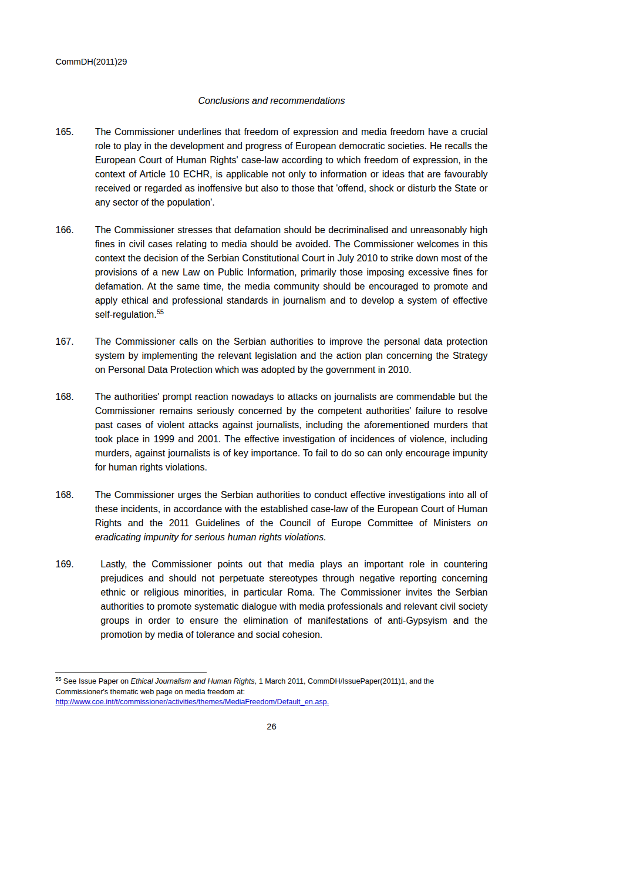CommDH(2011)29
Conclusions and recommendations
165.
The Commissioner underlines that freedom of expression and media freedom have a crucial role to play in the development and progress of European democratic societies. He recalls the European Court of Human Rights' case-law according to which freedom of expression, in the context of Article 10 ECHR, is applicable not only to information or ideas that are favourably received or regarded as inoffensive but also to those that 'offend, shock or disturb the State or any sector of the population'.
166.
The Commissioner stresses that defamation should be decriminalised and unreasonably high fines in civil cases relating to media should be avoided. The Commissioner welcomes in this context the decision of the Serbian Constitutional Court in July 2010 to strike down most of the provisions of a new Law on Public Information, primarily those imposing excessive fines for defamation. At the same time, the media community should be encouraged to promote and apply ethical and professional standards in journalism and to develop a system of effective self-regulation.55
167.
The Commissioner calls on the Serbian authorities to improve the personal data protection system by implementing the relevant legislation and the action plan concerning the Strategy on Personal Data Protection which was adopted by the government in 2010.
168.
The authorities' prompt reaction nowadays to attacks on journalists are commendable but the Commissioner remains seriously concerned by the competent authorities' failure to resolve past cases of violent attacks against journalists, including the aforementioned murders that took place in 1999 and 2001. The effective investigation of incidences of violence, including murders, against journalists is of key importance. To fail to do so can only encourage impunity for human rights violations.
168.
The Commissioner urges the Serbian authorities to conduct effective investigations into all of these incidents, in accordance with the established case-law of the European Court of Human Rights and the 2011 Guidelines of the Council of Europe Committee of Ministers on eradicating impunity for serious human rights violations.
169.
Lastly, the Commissioner points out that media plays an important role in countering prejudices and should not perpetuate stereotypes through negative reporting concerning ethnic or religious minorities, in particular Roma. The Commissioner invites the Serbian authorities to promote systematic dialogue with media professionals and relevant civil society groups in order to ensure the elimination of manifestations of anti-Gypsyism and the promotion by media of tolerance and social cohesion.
55 See Issue Paper on Ethical Journalism and Human Rights, 1 March 2011, CommDH/IssuePaper(2011)1, and the Commissioner's thematic web page on media freedom at:
http://www.coe.int/t/commissioner/activities/themes/MediaFreedom/Default_en.asp.
26